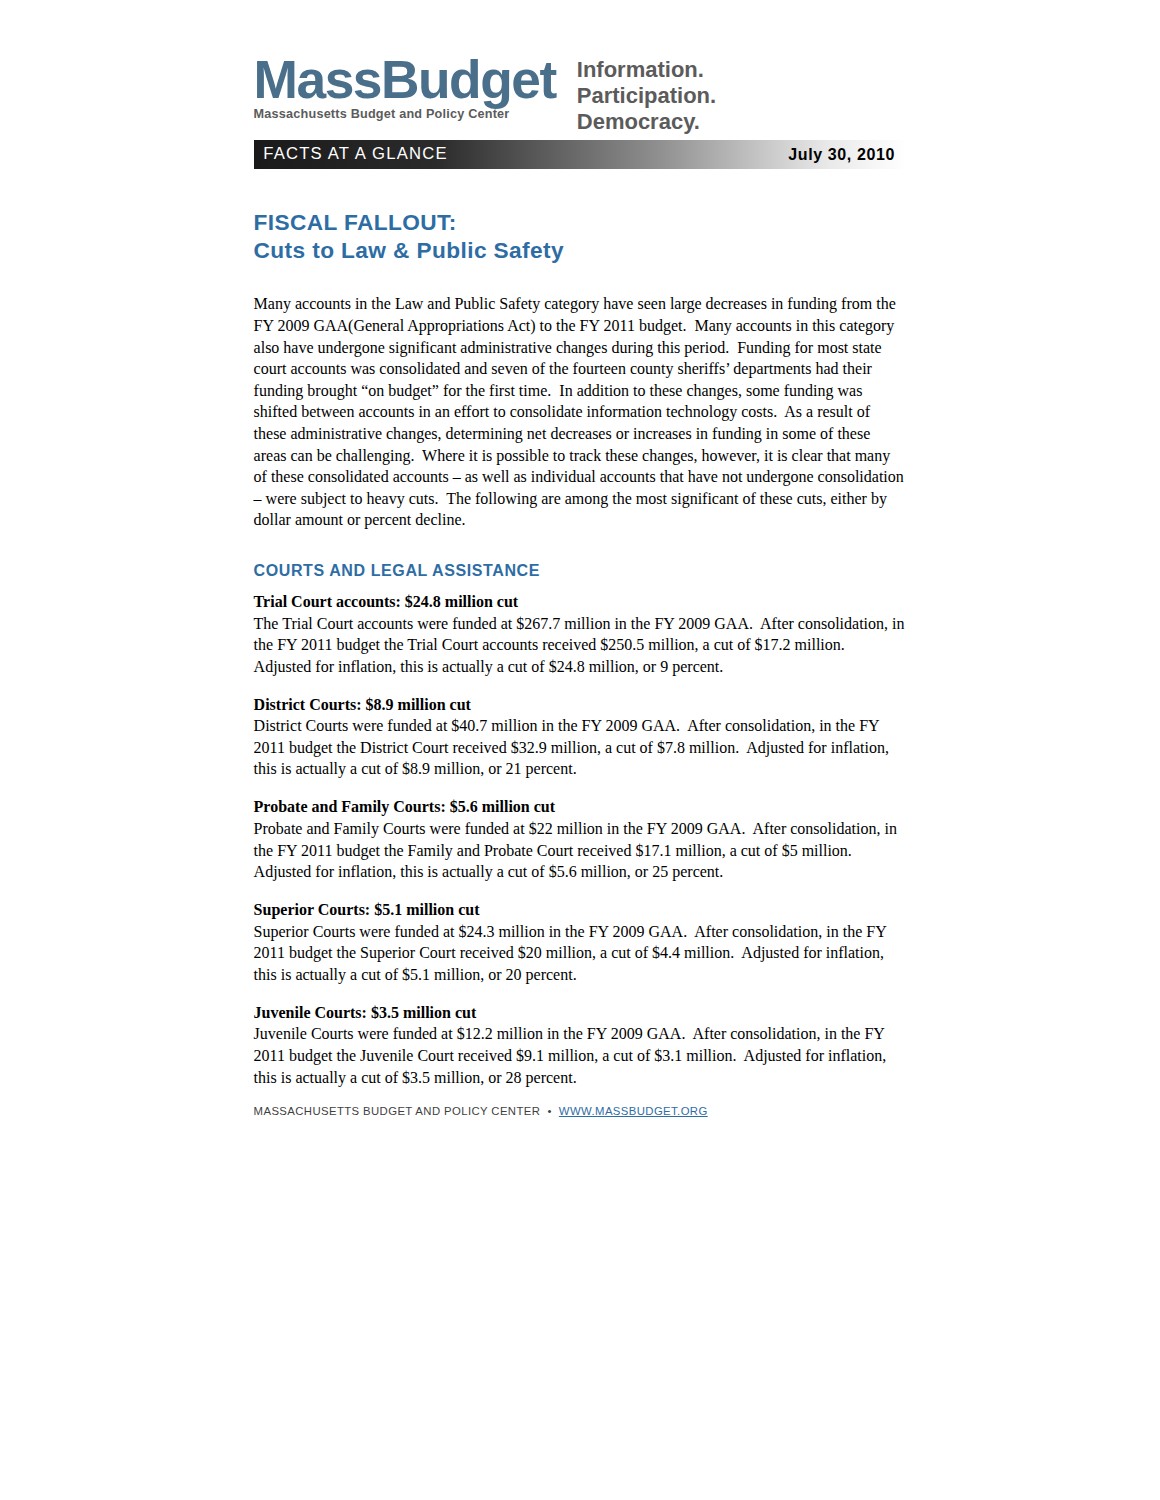Mass Budget Massachusetts Budget and Policy Center
Information.
Participation.
Democracy.
FACTS AT A GLANCE
July 30, 2010
FISCAL FALLOUT:
Cuts to Law & Public Safety
Many accounts in the Law and Public Safety category have seen large decreases in funding from the FY 2009 GAA(General Appropriations Act) to the FY 2011 budget. Many accounts in this category also have undergone significant administrative changes during this period. Funding for most state court accounts was consolidated and seven of the fourteen county sheriffs’ departments had their funding brought “on budget” for the first time. In addition to these changes, some funding was shifted between accounts in an effort to consolidate information technology costs. As a result of these administrative changes, determining net decreases or increases in funding in some of these areas can be challenging. Where it is possible to track these changes, however, it is clear that many of these consolidated accounts – as well as individual accounts that have not undergone consolidation – were subject to heavy cuts. The following are among the most significant of these cuts, either by dollar amount or percent decline.
COURTS AND LEGAL ASSISTANCE
Trial Court accounts: $24.8 million cut
The Trial Court accounts were funded at $267.7 million in the FY 2009 GAA. After consolidation, in the FY 2011 budget the Trial Court accounts received $250.5 million, a cut of $17.2 million. Adjusted for inflation, this is actually a cut of $24.8 million, or 9 percent.
District Courts: $8.9 million cut
District Courts were funded at $40.7 million in the FY 2009 GAA. After consolidation, in the FY 2011 budget the District Court received $32.9 million, a cut of $7.8 million. Adjusted for inflation, this is actually a cut of $8.9 million, or 21 percent.
Probate and Family Courts: $5.6 million cut
Probate and Family Courts were funded at $22 million in the FY 2009 GAA. After consolidation, in the FY 2011 budget the Family and Probate Court received $17.1 million, a cut of $5 million. Adjusted for inflation, this is actually a cut of $5.6 million, or 25 percent.
Superior Courts: $5.1 million cut
Superior Courts were funded at $24.3 million in the FY 2009 GAA. After consolidation, in the FY 2011 budget the Superior Court received $20 million, a cut of $4.4 million. Adjusted for inflation, this is actually a cut of $5.1 million, or 20 percent.
Juvenile Courts: $3.5 million cut
Juvenile Courts were funded at $12.2 million in the FY 2009 GAA. After consolidation, in the FY 2011 budget the Juvenile Court received $9.1 million, a cut of $3.1 million. Adjusted for inflation, this is actually a cut of $3.5 million, or 28 percent.
MASSACHUSETTS BUDGET AND POLICY CENTER • WWW.MASSBUDGET.ORG